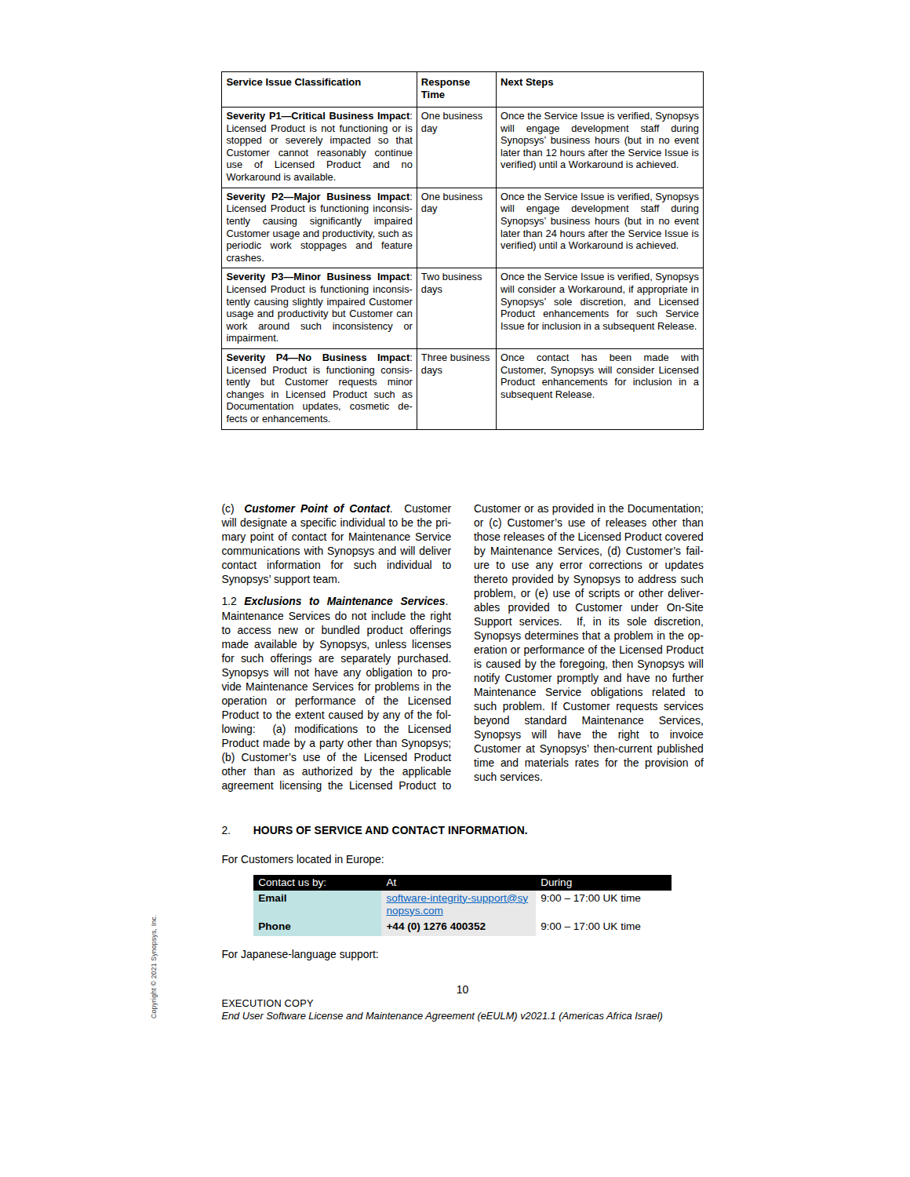Copyright © 2021 Synopsys, Inc.
| Service Issue Classification | Response Time | Next Steps |
| --- | --- | --- |
| Severity P1—Critical Business Impact : Licensed Product is not functioning or is stopped or severely impacted so that Customer cannot reasonably continue use of Licensed Product and no Workaround is available. | One business day | Once the Service Issue is verified, Synopsys will engage development staff during Synopsys’ business hours (but in no event later than 12 hours after the Service Issue is verified) until a Workaround is achieved. |
| Severity P2—Major Business Impact : Licensed Product is functioning inconsistently causing significantly impaired Customer usage and productivity, such as periodic work stoppages and feature crashes. | One business day | Once the Service Issue is verified, Synopsys will engage development staff during Synopsys’ business hours (but in no event later than 24 hours after the Service Issue is verified) until a Workaround is achieved. |
| Severity P3—Minor Business Impact : Licensed Product is functioning inconsistently causing slightly impaired Customer usage and productivity but Customer can work around such inconsistency or impairment. | Two business days | Once the Service Issue is verified, Synopsys will consider a Workaround, if appropriate in Synopsys’ sole discretion, and Licensed Product enhancements for such Service Issue for inclusion in a subsequent Release. |
| Severity P4—No Business Impact : Licensed Product is functioning consistently but Customer requests minor changes in Licensed Product such as Documentation updates, cosmetic defects or enhancements. | Three business days | Once contact has been made with Customer, Synopsys will consider Licensed Product enhancements for inclusion in a subsequent Release. |
(c) Customer Point of Contact. Customer will designate a specific individual to be the primary point of contact for Maintenance Service communications with Synopsys and will deliver contact information for such individual to Synopsys’ support team.
1.2 Exclusions to Maintenance Services. Maintenance Services do not include the right to access new or bundled product offerings made available by Synopsys, unless licenses for such offerings are separately purchased. Synopsys will not have any obligation to provide Maintenance Services for problems in the operation or performance of the Licensed Product to the extent caused by any of the following: (a) modifications to the Licensed Product made by a party other than Synopsys; (b) Customer’s use of the Licensed Product other than as authorized by the applicable agreement licensing the Licensed Product to Customer or as provided in the Documentation; or (c) Customer’s use of releases other than those releases of the Licensed Product covered by Maintenance Services, (d) Customer’s failure to use any error corrections or updates thereto provided by Synopsys to address such problem, or (e) use of scripts or other deliverables provided to Customer under On-Site Support services. If, in its sole discretion, Synopsys determines that a problem in the operation or performance of the Licensed Product is caused by the foregoing, then Synopsys will notify Customer promptly and have no further Maintenance Service obligations related to such problem. If Customer requests services beyond standard Maintenance Services, Synopsys will have the right to invoice Customer at Synopsys’ then-current published time and materials rates for the provision of such services.
2. HOURS OF SERVICE AND CONTACT INFORMATION.
For Customers located in Europe:
| Contact us by: | At | During |
| Email | software-integrity-support@synopsys.com | 9:00 – 17:00 UK time |
| Phone | +44 (0) 1276 400352 | 9:00 – 17:00 UK time |
For Japanese-language support:
10
EXECUTION COPY
End User Software License and Maintenance Agreement (eEULM) v2021.1 (Americas Africa Israel)